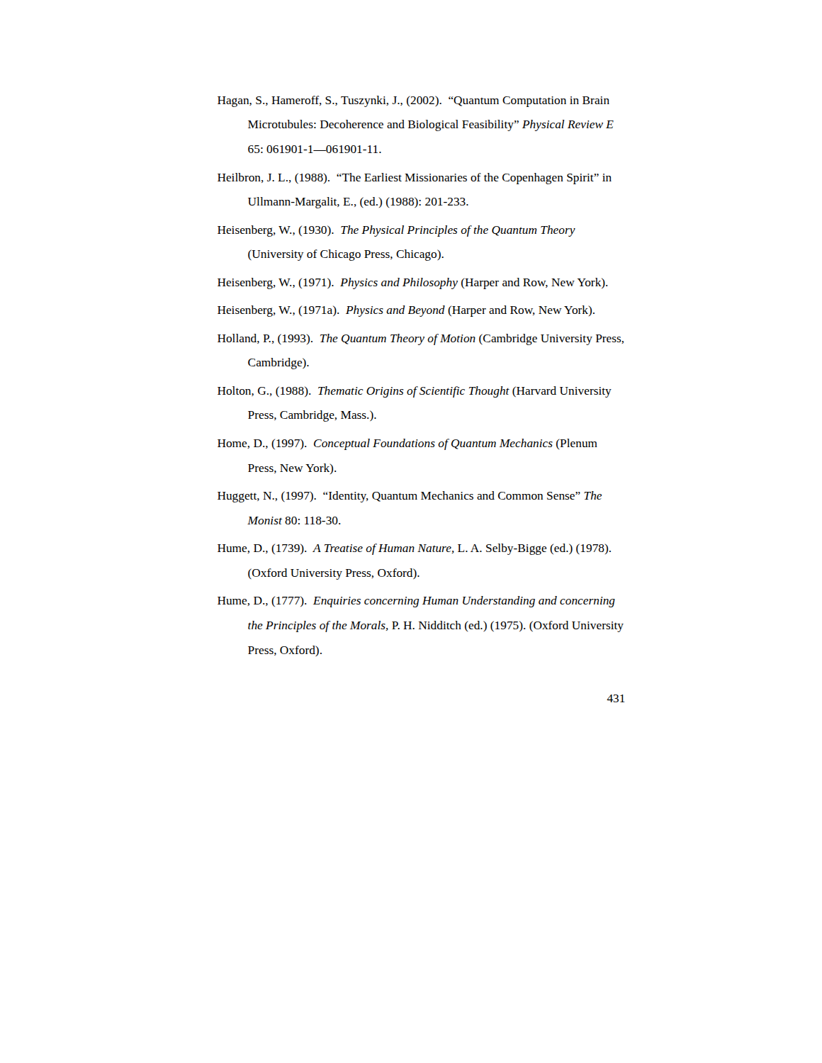Hagan, S., Hameroff, S., Tuszynki, J., (2002). “Quantum Computation in Brain Microtubules: Decoherence and Biological Feasibility” Physical Review E 65: 061901-1—061901-11.
Heilbron, J. L., (1988). “The Earliest Missionaries of the Copenhagen Spirit” in Ullmann-Margalit, E., (ed.) (1988): 201-233.
Heisenberg, W., (1930). The Physical Principles of the Quantum Theory (University of Chicago Press, Chicago).
Heisenberg, W., (1971). Physics and Philosophy (Harper and Row, New York).
Heisenberg, W., (1971a). Physics and Beyond (Harper and Row, New York).
Holland, P., (1993). The Quantum Theory of Motion (Cambridge University Press, Cambridge).
Holton, G., (1988). Thematic Origins of Scientific Thought (Harvard University Press, Cambridge, Mass.).
Home, D., (1997). Conceptual Foundations of Quantum Mechanics (Plenum Press, New York).
Huggett, N., (1997). “Identity, Quantum Mechanics and Common Sense” The Monist 80: 118-30.
Hume, D., (1739). A Treatise of Human Nature, L. A. Selby-Bigge (ed.) (1978). (Oxford University Press, Oxford).
Hume, D., (1777). Enquiries concerning Human Understanding and concerning the Principles of the Morals, P. H. Nidditch (ed.) (1975). (Oxford University Press, Oxford).
431